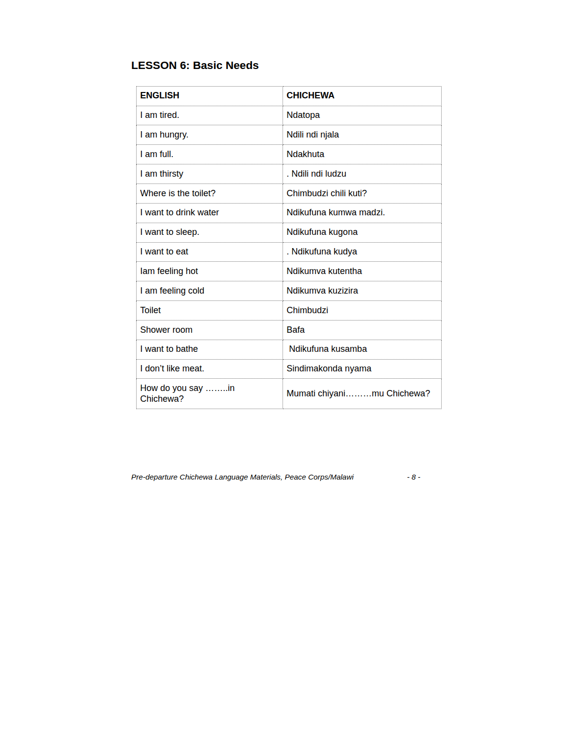LESSON 6: Basic Needs
| ENGLISH | CHICHEWA |
| --- | --- |
| I am tired. | Ndatopa |
| I am hungry. | Ndili ndi njala |
| I am full. | Ndakhuta |
| I am thirsty | . Ndili ndi ludzu |
| Where is the toilet? | Chimbudzi chili kuti? |
| I want to drink water | Ndikufuna kumwa madzi. |
| I want to sleep. | Ndikufuna kugona |
| I want to eat | . Ndikufuna kudya |
| Iam feeling hot | Ndikumva kutentha |
| I am feeling cold | Ndikumva kuzizira |
| Toilet | Chimbudzi |
| Shower room | Bafa |
| I want to bathe | Ndikufuna kusamba |
| I don’t like meat. | Sindimakonda nyama |
| How do you say ……..in Chichewa? | Mumati chiyani………mu Chichewa? |
Pre-departure Chichewa Language Materials, Peace Corps/Malawi - 8 -